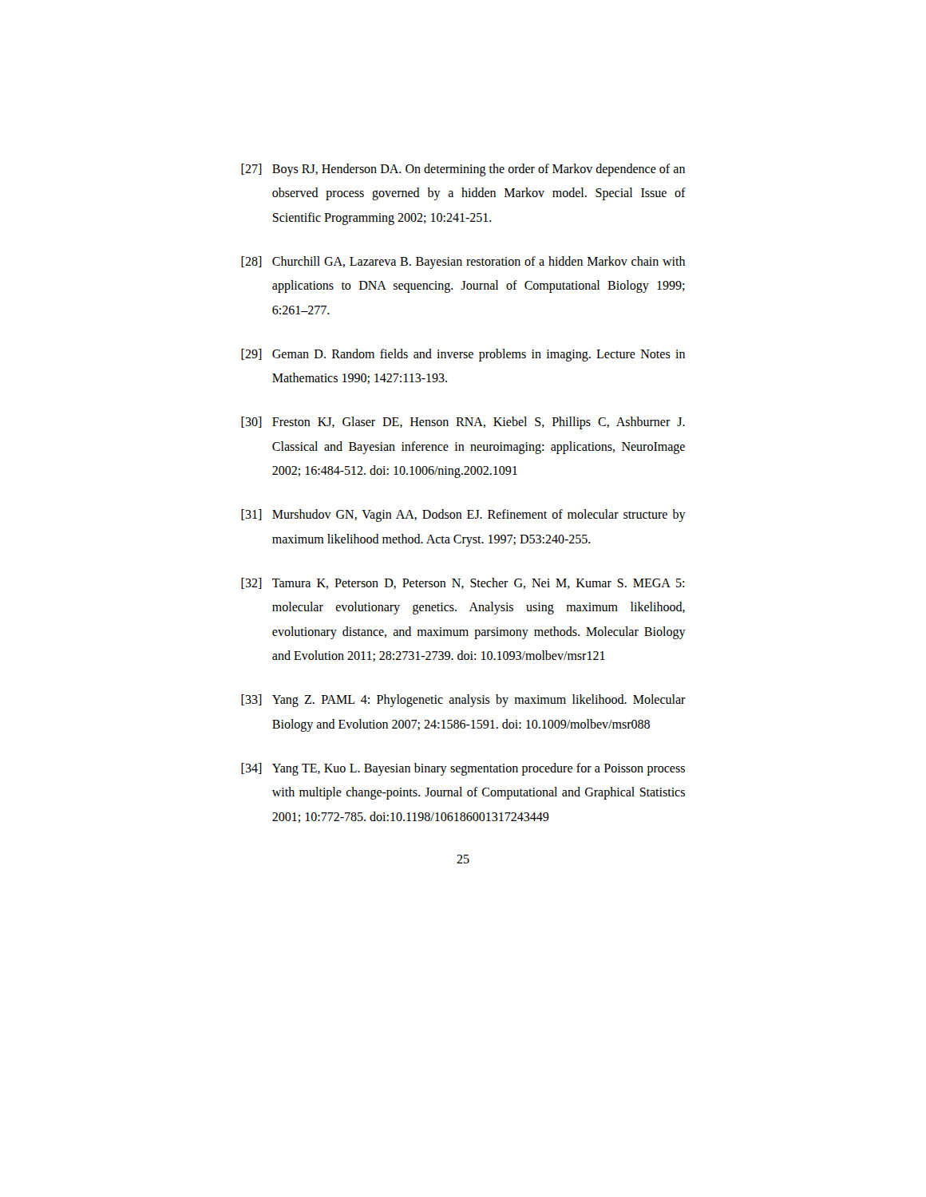[27] Boys RJ, Henderson DA. On determining the order of Markov dependence of an observed process governed by a hidden Markov model. Special Issue of Scientific Programming 2002; 10:241-251.
[28] Churchill GA, Lazareva B. Bayesian restoration of a hidden Markov chain with applications to DNA sequencing. Journal of Computational Biology 1999; 6:261–277.
[29] Geman D. Random fields and inverse problems in imaging. Lecture Notes in Mathematics 1990; 1427:113-193.
[30] Freston KJ, Glaser DE, Henson RNA, Kiebel S, Phillips C, Ashburner J. Classical and Bayesian inference in neuroimaging: applications, NeuroImage 2002; 16:484-512. doi: 10.1006/ning.2002.1091
[31] Murshudov GN, Vagin AA, Dodson EJ. Refinement of molecular structure by maximum likelihood method. Acta Cryst. 1997; D53:240-255.
[32] Tamura K, Peterson D, Peterson N, Stecher G, Nei M, Kumar S. MEGA 5: molecular evolutionary genetics. Analysis using maximum likelihood, evolutionary distance, and maximum parsimony methods. Molecular Biology and Evolution 2011; 28:2731-2739. doi: 10.1093/molbev/msr121
[33] Yang Z. PAML 4: Phylogenetic analysis by maximum likelihood. Molecular Biology and Evolution 2007; 24:1586-1591. doi: 10.1009/molbev/msr088
[34] Yang TE, Kuo L. Bayesian binary segmentation procedure for a Poisson process with multiple change-points. Journal of Computational and Graphical Statistics 2001; 10:772-785. doi:10.1198/106186001317243449
25